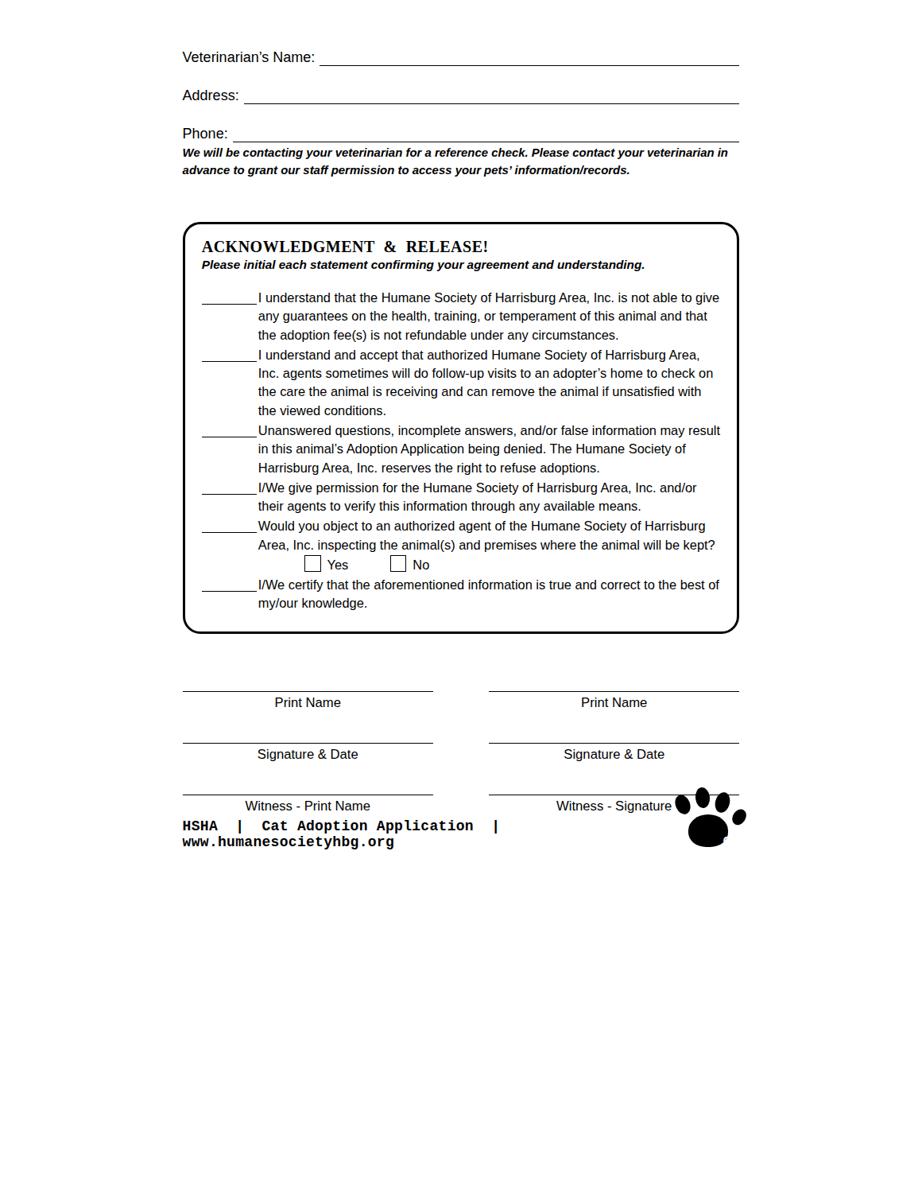Veterinarian’s Name:
Address:
Phone:
We will be contacting your veterinarian for a reference check. Please contact your veterinarian in advance to grant our staff permission to access your pets’ information/records.
ACKNOWLEDGMENT & RELEASE!
Please initial each statement confirming your agreement and understanding.
I understand that the Humane Society of Harrisburg Area, Inc. is not able to give any guarantees on the health, training, or temperament of this animal and that the adoption fee(s) is not refundable under any circumstances.
I understand and accept that authorized Humane Society of Harrisburg Area, Inc. agents sometimes will do follow-up visits to an adopter’s home to check on the care the animal is receiving and can remove the animal if unsatisfied with the viewed conditions.
Unanswered questions, incomplete answers, and/or false information may result in this animal’s Adoption Application being denied. The Humane Society of Harrisburg Area, Inc. reserves the right to refuse adoptions.
I/We give permission for the Humane Society of Harrisburg Area, Inc. and/or their agents to verify this information through any available means.
Would you object to an authorized agent of the Humane Society of Harrisburg Area, Inc. inspecting the animal(s) and premises where the animal will be kept?
Yes No
I/We certify that the aforementioned information is true and correct to the best of my/our knowledge.
Print Name
Print Name
Signature & Date
Signature & Date
Witness - Print Name
Witness - Signature
HSHA | Cat Adoption Application | www.humanesocietyhbg.org
6